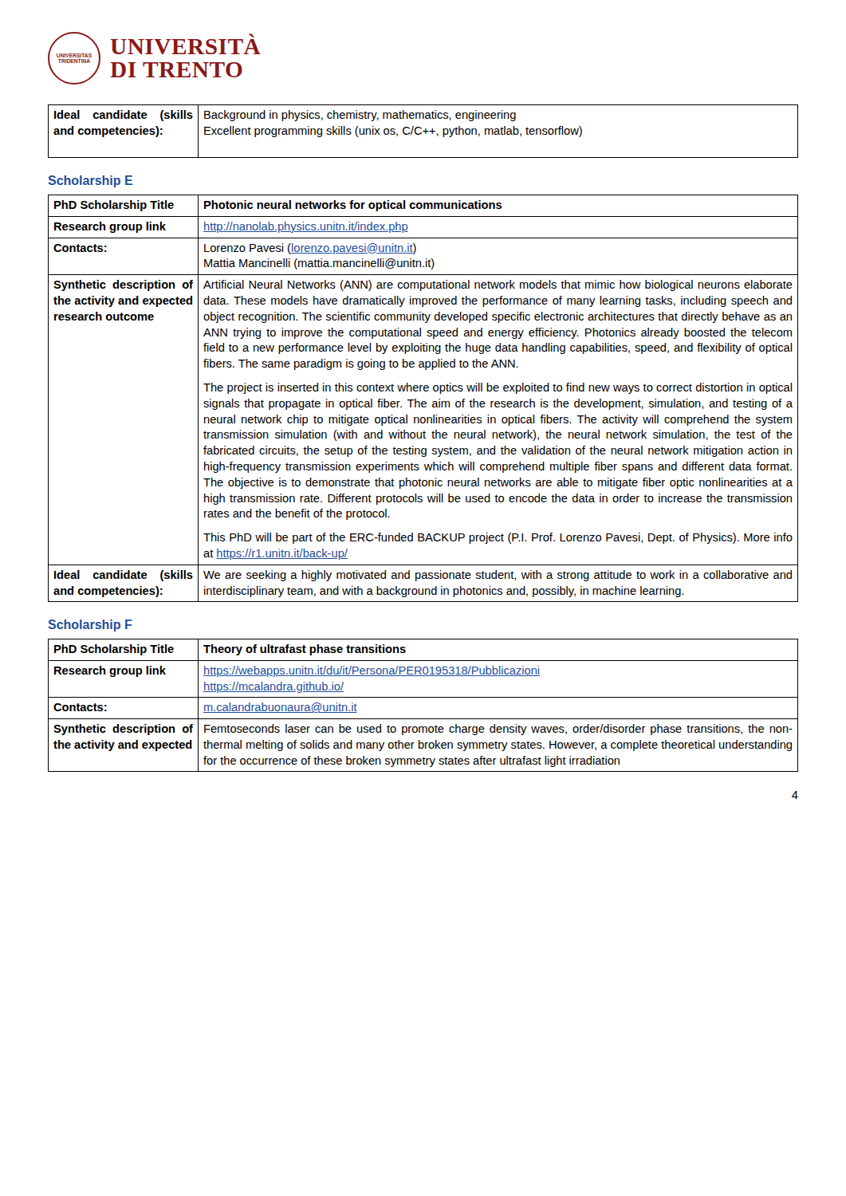UNIVERSITAS
TRIDENTINA
UNIVERSITÀ
DI TRENTO
| Ideal candidate (skills and competencies): | Background in physics, chemistry, mathematics, engineering Excellent programming skills (unix os, C/C++, python, matlab, tensorflow) |
Scholarship E
| PhD Scholarship Title | Photonic neural networks for optical communications |
| Research group link | http://nanolab.physics.unitn.it/index.php |
| Contacts: | Lorenzo Pavesi ( lorenzo.pavesi@unitn.it ) Mattia Mancinelli (mattia.mancinelli@unitn.it) |
| Synthetic description of the activity and expected research outcome | Artificial Neural Networks (ANN) are computational network models that mimic how biological neurons elaborate data. These models have dramatically improved the performance of many learning tasks, including speech and object recognition. The scientific community developed specific electronic architectures that directly behave as an ANN trying to improve the computational speed and energy efficiency. Photonics already boosted the telecom field to a new performance level by exploiting the huge data handling capabilities, speed, and flexibility of optical fibers. The same paradigm is going to be applied to the ANN. The project is inserted in this context where optics will be exploited to find new ways to correct distortion in optical signals that propagate in optical fiber. The aim of the research is the development, simulation, and testing of a neural network chip to mitigate optical nonlinearities in optical fibers. The activity will comprehend the system transmission simulation (with and without the neural network), the neural network simulation, the test of the fabricated circuits, the setup of the testing system, and the validation of the neural network mitigation action in high-frequency transmission experiments which will comprehend multiple fiber spans and different data format. The objective is to demonstrate that photonic neural networks are able to mitigate fiber optic nonlinearities at a high transmission rate. Different protocols will be used to encode the data in order to increase the transmission rates and the benefit of the protocol. This PhD will be part of the ERC-funded BACKUP project (P.I. Prof. Lorenzo Pavesi, Dept. of Physics). More info at https://r1.unitn.it/back-up/ |
| Ideal candidate (skills and competencies): | We are seeking a highly motivated and passionate student, with a strong attitude to work in a collaborative and interdisciplinary team, and with a background in photonics and, possibly, in machine learning. |
Scholarship F
| PhD Scholarship Title | Theory of ultrafast phase transitions |
| Research group link | https://webapps.unitn.it/du/it/Persona/PER0195318/Pubblicazioni https://mcalandra.github.io/ |
| Contacts: | m.calandrabuonaura@unitn.it |
| Synthetic description of the activity and expected | Femtoseconds laser can be used to promote charge density waves, order/disorder phase transitions, the non-thermal melting of solids and many other broken symmetry states. However, a complete theoretical understanding for the occurrence of these broken symmetry states after ultrafast light irradiation |
4